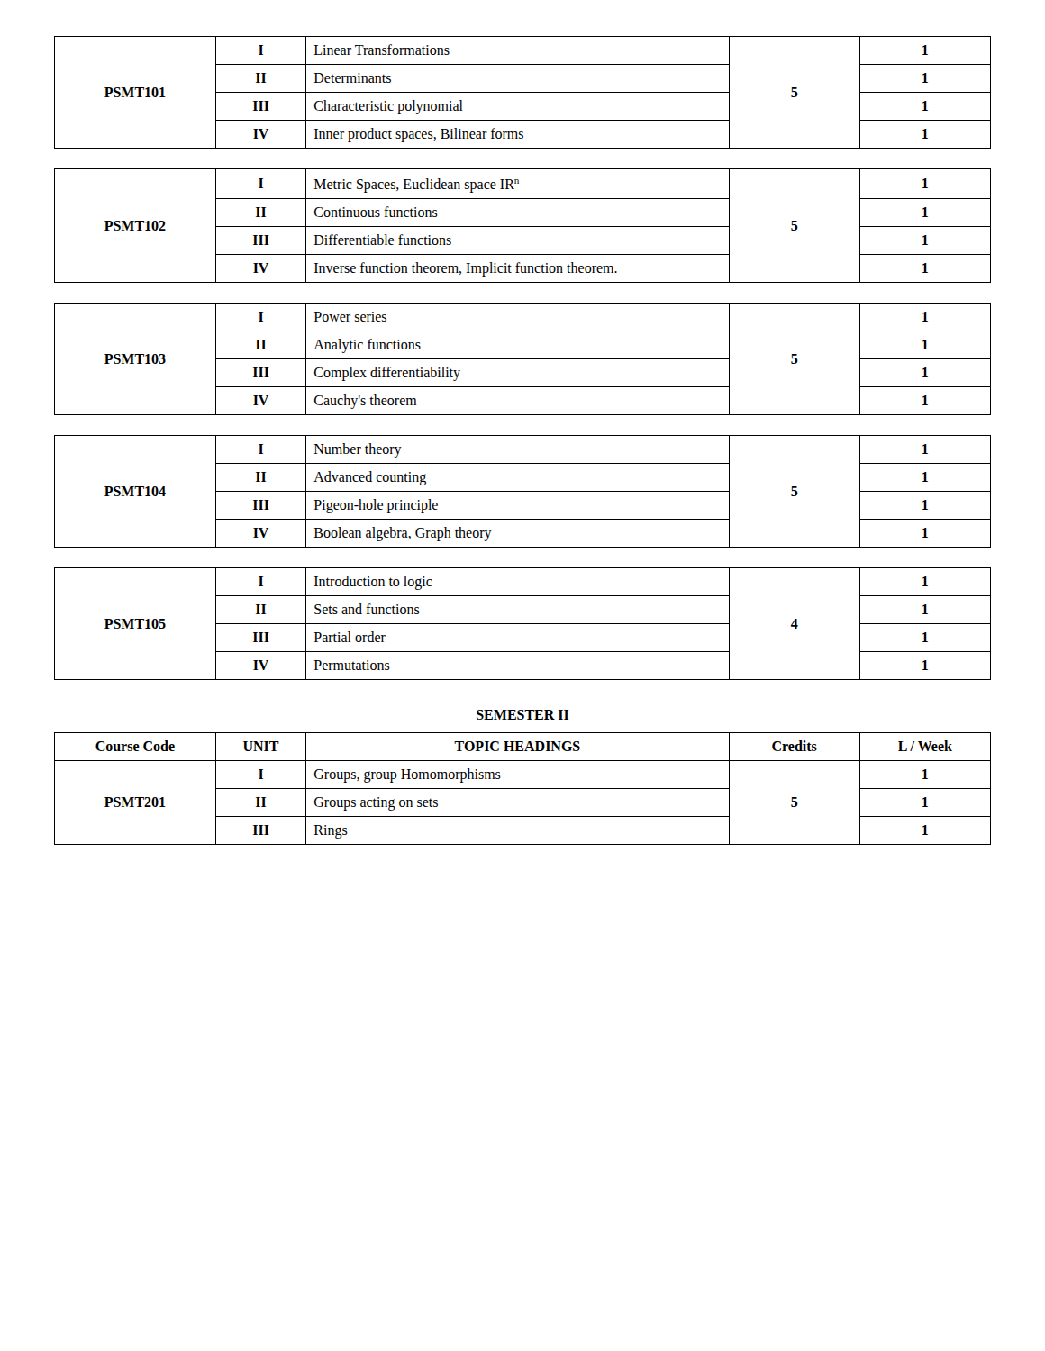| PSMT101 | I | Linear Transformations | 5 | 1 |
| II | Determinants | 1 |
| III | Characteristic polynomial | 1 |
| IV | Inner product spaces, Bilinear forms | 1 |
| PSMT102 | I | Metric Spaces, Euclidean space IR n | 5 | 1 |
| II | Continuous functions | 1 |
| III | Differentiable functions | 1 |
| IV | Inverse function theorem, Implicit function theorem. | 1 |
| PSMT103 | I | Power series | 5 | 1 |
| II | Analytic functions | 1 |
| III | Complex differentiability | 1 |
| IV | Cauchy's theorem | 1 |
| PSMT104 | I | Number theory | 5 | 1 |
| II | Advanced counting | 1 |
| III | Pigeon-hole principle | 1 |
| IV | Boolean algebra, Graph theory | 1 |
| PSMT105 | I | Introduction to logic | 4 | 1 |
| II | Sets and functions | 1 |
| III | Partial order | 1 |
| IV | Permutations | 1 |
SEMESTER II
| Course Code | UNIT | TOPIC HEADINGS | Credits | L / Week |
| --- | --- | --- | --- | --- |
| PSMT201 | I | Groups, group Homomorphisms | 5 | 1 |
| II | Groups acting on sets | 1 |
| III | Rings | 1 |